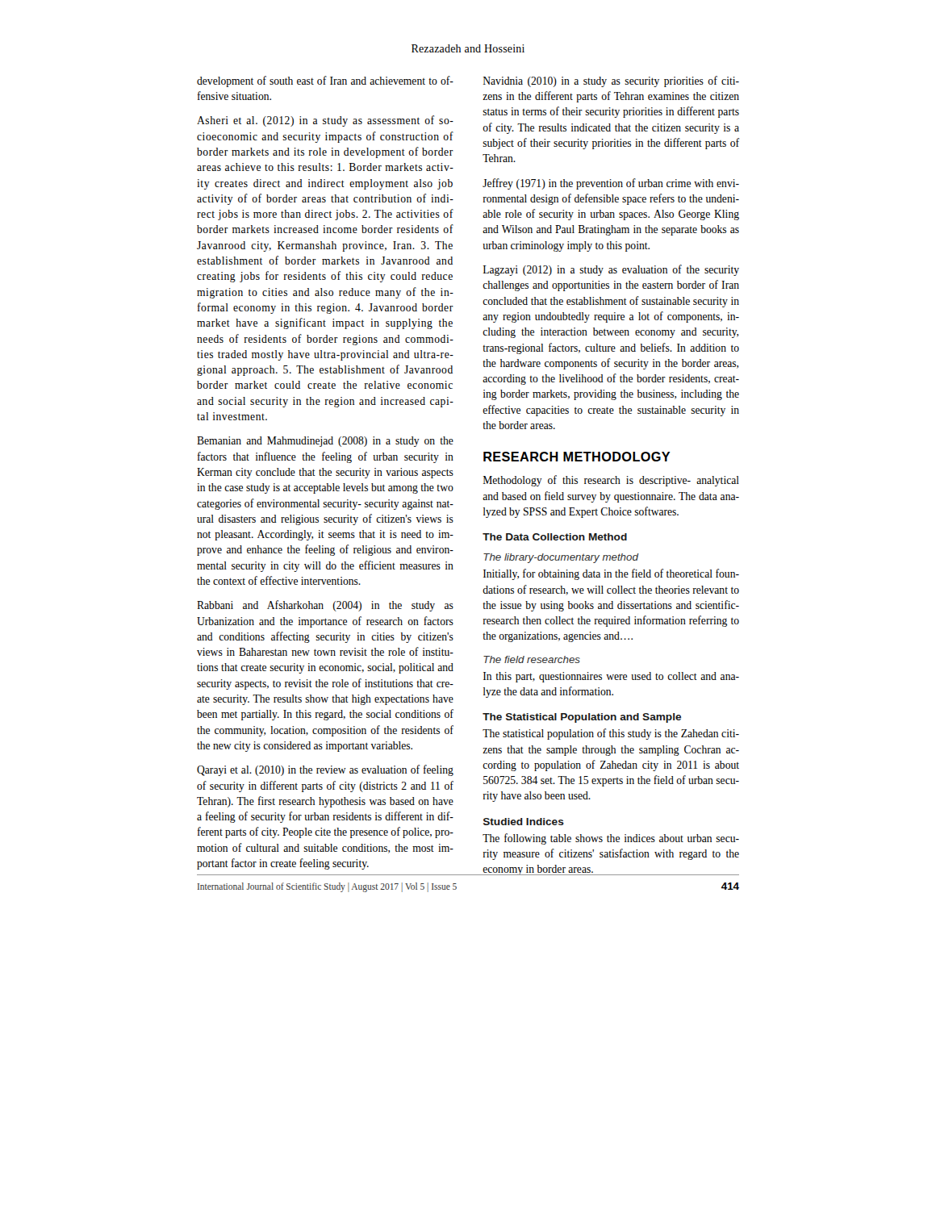Rezazadeh and Hosseini
development of south east of Iran and achievement to offensive situation.
Asheri et al. (2012) in a study as assessment of socioeconomic and security impacts of construction of border markets and its role in development of border areas achieve to this results: 1. Border markets activity creates direct and indirect employment also job activity of of border areas that contribution of indirect jobs is more than direct jobs. 2. The activities of border markets increased income border residents of Javanrood city, Kermanshah province, Iran. 3. The establishment of border markets in Javanrood and creating jobs for residents of this city could reduce migration to cities and also reduce many of the informal economy in this region. 4. Javanrood border market have a significant impact in supplying the needs of residents of border regions and commodities traded mostly have ultra-provincial and ultra-regional approach. 5. The establishment of Javanrood border market could create the relative economic and social security in the region and increased capital investment.
Bemanian and Mahmudinejad (2008) in a study on the factors that influence the feeling of urban security in Kerman city conclude that the security in various aspects in the case study is at acceptable levels but among the two categories of environmental security- security against natural disasters and religious security of citizen's views is not pleasant. Accordingly, it seems that it is need to improve and enhance the feeling of religious and environmental security in city will do the efficient measures in the context of effective interventions.
Rabbani and Afsharkohan (2004) in the study as Urbanization and the importance of research on factors and conditions affecting security in cities by citizen's views in Baharestan new town revisit the role of institutions that create security in economic, social, political and security aspects, to revisit the role of institutions that create security. The results show that high expectations have been met partially. In this regard, the social conditions of the community, location, composition of the residents of the new city is considered as important variables.
Qarayi et al. (2010) in the review as evaluation of feeling of security in different parts of city (districts 2 and 11 of Tehran). The first research hypothesis was based on have a feeling of security for urban residents is different in different parts of city. People cite the presence of police, promotion of cultural and suitable conditions, the most important factor in create feeling security.
Navidnia (2010) in a study as security priorities of citizens in the different parts of Tehran examines the citizen status in terms of their security priorities in different parts of city. The results indicated that the citizen security is a subject of their security priorities in the different parts of Tehran.
Jeffrey (1971) in the prevention of urban crime with environmental design of defensible space refers to the undeniable role of security in urban spaces. Also George Kling and Wilson and Paul Bratingham in the separate books as urban criminology imply to this point.
Lagzayi (2012) in a study as evaluation of the security challenges and opportunities in the eastern border of Iran concluded that the establishment of sustainable security in any region undoubtedly require a lot of components, including the interaction between economy and security, trans-regional factors, culture and beliefs. In addition to the hardware components of security in the border areas, according to the livelihood of the border residents, creating border markets, providing the business, including the effective capacities to create the sustainable security in the border areas.
Research Methodology
Methodology of this research is descriptive- analytical and based on field survey by questionnaire. The data analyzed by SPSS and Expert Choice softwares.
The Data Collection Method
The library-documentary method
Initially, for obtaining data in the field of theoretical foundations of research, we will collect the theories relevant to the issue by using books and dissertations and scientific-research then collect the required information referring to the organizations, agencies and….
The field researches
In this part, questionnaires were used to collect and analyze the data and information.
The Statistical Population and Sample
The statistical population of this study is the Zahedan citizens that the sample through the sampling Cochran according to population of Zahedan city in 2011 is about 560725. 384 set. The 15 experts in the field of urban security have also been used.
Studied Indices
The following table shows the indices about urban security measure of citizens' satisfaction with regard to the economy in border areas.
International Journal of Scientific Study | August 2017 | Vol 5 | Issue 5
414